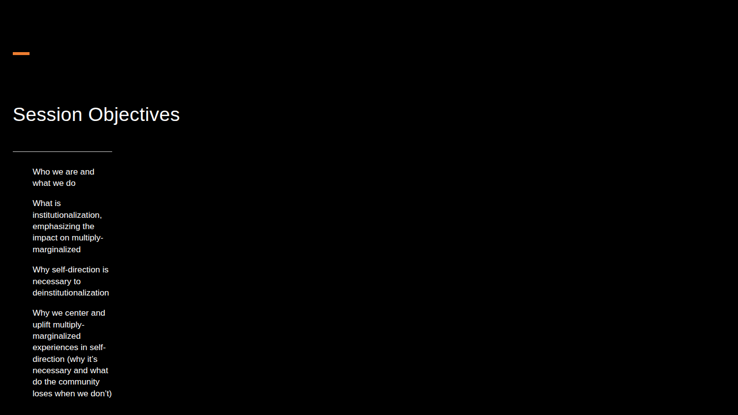Session Objectives
Who we are and what we do
What is institutionalization, emphasizing the impact on multiply-marginalized
Why self-direction is necessary to deinstitutionalization
Why we center and uplift multiply-marginalized experiences in self-direction (why it’s necessary and what do the community loses when we don’t)